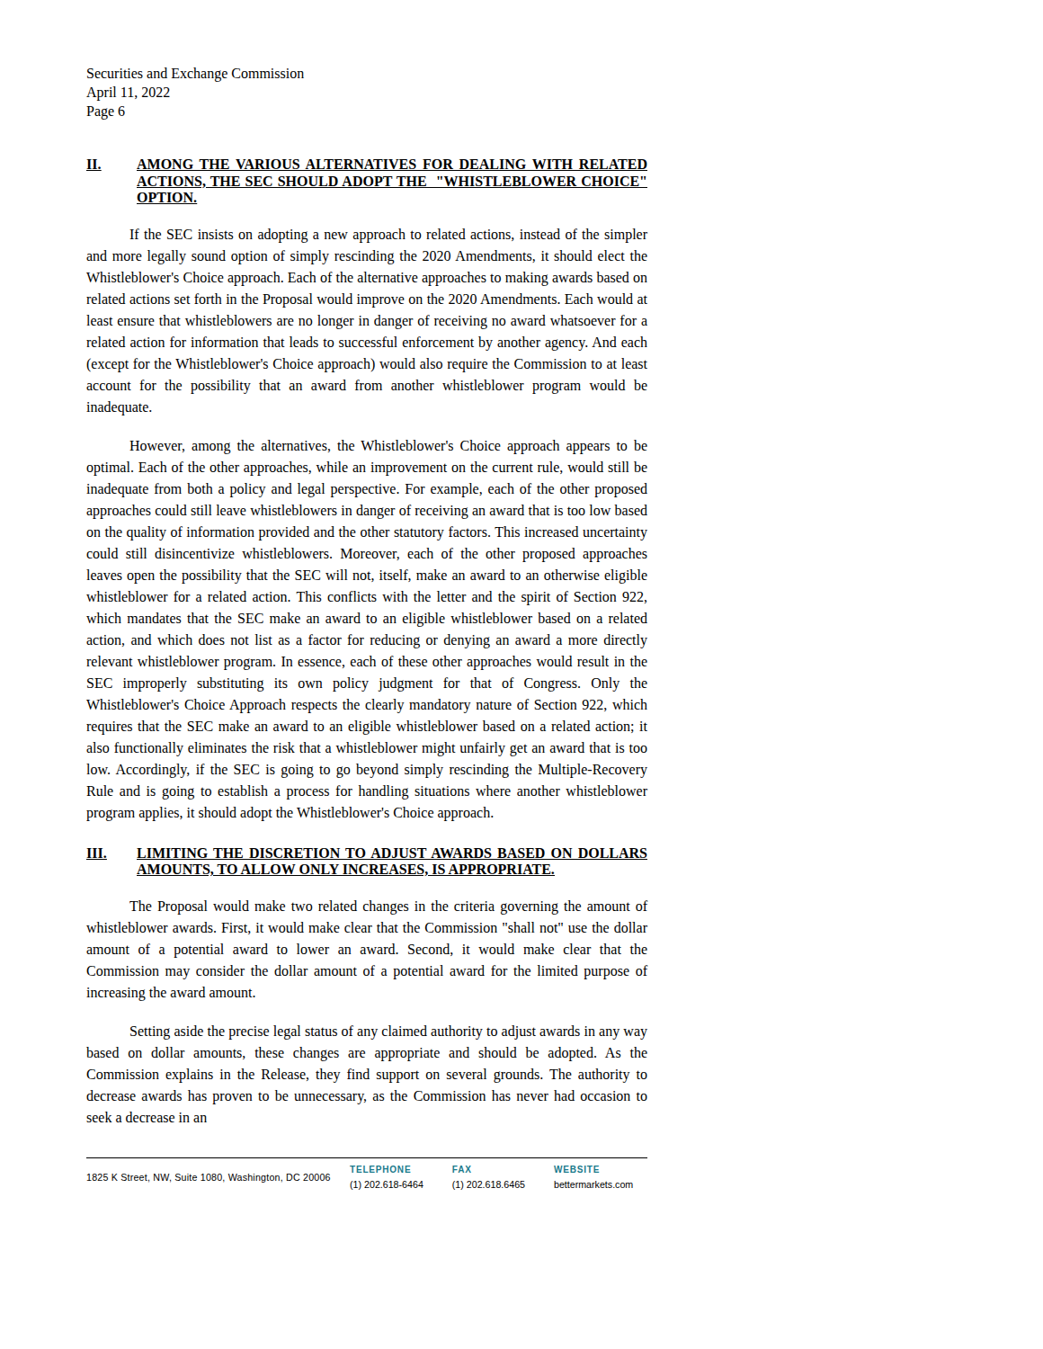Securities and Exchange Commission
April 11, 2022
Page 6
II. AMONG THE VARIOUS ALTERNATIVES FOR DEALING WITH RELATED ACTIONS, THE SEC SHOULD ADOPT THE "WHISTLEBLOWER CHOICE" OPTION.
If the SEC insists on adopting a new approach to related actions, instead of the simpler and more legally sound option of simply rescinding the 2020 Amendments, it should elect the Whistleblower's Choice approach. Each of the alternative approaches to making awards based on related actions set forth in the Proposal would improve on the 2020 Amendments. Each would at least ensure that whistleblowers are no longer in danger of receiving no award whatsoever for a related action for information that leads to successful enforcement by another agency. And each (except for the Whistleblower's Choice approach) would also require the Commission to at least account for the possibility that an award from another whistleblower program would be inadequate.
However, among the alternatives, the Whistleblower's Choice approach appears to be optimal. Each of the other approaches, while an improvement on the current rule, would still be inadequate from both a policy and legal perspective. For example, each of the other proposed approaches could still leave whistleblowers in danger of receiving an award that is too low based on the quality of information provided and the other statutory factors. This increased uncertainty could still disincentivize whistleblowers. Moreover, each of the other proposed approaches leaves open the possibility that the SEC will not, itself, make an award to an otherwise eligible whistleblower for a related action. This conflicts with the letter and the spirit of Section 922, which mandates that the SEC make an award to an eligible whistleblower based on a related action, and which does not list as a factor for reducing or denying an award a more directly relevant whistleblower program. In essence, each of these other approaches would result in the SEC improperly substituting its own policy judgment for that of Congress. Only the Whistleblower's Choice Approach respects the clearly mandatory nature of Section 922, which requires that the SEC make an award to an eligible whistleblower based on a related action; it also functionally eliminates the risk that a whistleblower might unfairly get an award that is too low. Accordingly, if the SEC is going to go beyond simply rescinding the Multiple-Recovery Rule and is going to establish a process for handling situations where another whistleblower program applies, it should adopt the Whistleblower's Choice approach.
III. LIMITING THE DISCRETION TO ADJUST AWARDS BASED ON DOLLARS AMOUNTS, TO ALLOW ONLY INCREASES, IS APPROPRIATE.
The Proposal would make two related changes in the criteria governing the amount of whistleblower awards. First, it would make clear that the Commission "shall not" use the dollar amount of a potential award to lower an award. Second, it would make clear that the Commission may consider the dollar amount of a potential award for the limited purpose of increasing the award amount.
Setting aside the precise legal status of any claimed authority to adjust awards in any way based on dollar amounts, these changes are appropriate and should be adopted. As the Commission explains in the Release, they find support on several grounds. The authority to decrease awards has proven to be unnecessary, as the Commission has never had occasion to seek a decrease in an
1825 K Street, NW, Suite 1080, Washington, DC 20006
TELEPHONE
(1) 202.618-6464
FAX
(1) 202.618.6465
WEBSITE
bettermarkets.com